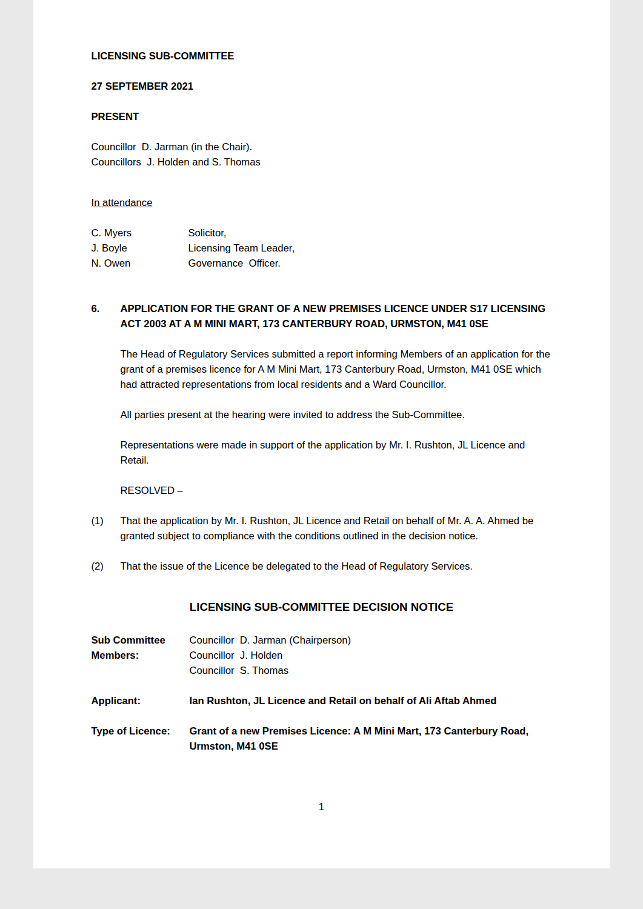LICENSING SUB-COMMITTEE
27 SEPTEMBER 2021
PRESENT
Councillor D. Jarman (in the Chair). Councillors J. Holden and S. Thomas
In attendance
| C. Myers | Solicitor, |
| J. Boyle | Licensing Team Leader, |
| N. Owen | Governance Officer. |
6.
APPLICATION FOR THE GRANT OF A NEW PREMISES LICENCE UNDER S17 LICENSING ACT 2003 AT A M MINI MART, 173 CANTERBURY ROAD, URMSTON, M41 0SE
The Head of Regulatory Services submitted a report informing Members of an application for the grant of a premises licence for A M Mini Mart, 173 Canterbury Road, Urmston, M41 0SE which had attracted representations from local residents and a Ward Councillor.
All parties present at the hearing were invited to address the Sub-Committee.
Representations were made in support of the application by Mr. I. Rushton, JL Licence and Retail.
RESOLVED –
(1) That the application by Mr. I. Rushton, JL Licence and Retail on behalf of Mr. A. A. Ahmed be granted subject to compliance with the conditions outlined in the decision notice.
(2) That the issue of the Licence be delegated to the Head of Regulatory Services.
LICENSING SUB-COMMITTEE DECISION NOTICE
| Sub Committee Members: | Councillor D. Jarman (Chairperson) Councillor J. Holden Councillor S. Thomas |
| Applicant: | Ian Rushton, JL Licence and Retail on behalf of Ali Aftab Ahmed |
| Type of Licence: | Grant of a new Premises Licence: A M Mini Mart, 173 Canterbury Road, Urmston, M41 0SE |
1